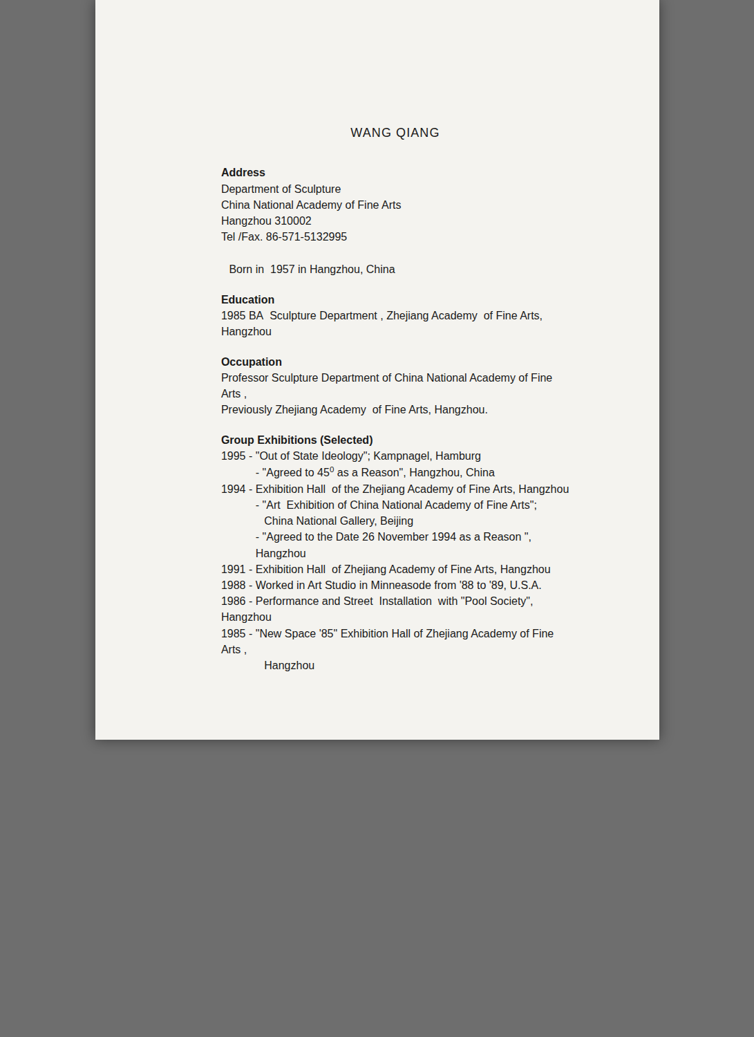WANG QIANG
Address
Department of Sculpture
China National Academy of Fine Arts
Hangzhou 310002
Tel /Fax. 86-571-5132995
Born in 1957 in Hangzhou, China
Education
1985 BA Sculpture Department , Zhejiang Academy of Fine Arts, Hangzhou
Occupation
Professor Sculpture Department of China National Academy of Fine Arts ,
Previously Zhejiang Academy of Fine Arts, Hangzhou.
Group Exhibitions (Selected)
1995 - "Out of State Ideology"; Kampnagel, Hamburg
- "Agreed to 450 as a Reason", Hangzhou, China
1994 - Exhibition Hall of the Zhejiang Academy of Fine Arts, Hangzhou
- "Art Exhibition of China National Academy of Fine Arts";
China National Gallery, Beijing
- "Agreed to the Date 26 November 1994 as a Reason ", Hangzhou
1991 - Exhibition Hall of Zhejiang Academy of Fine Arts, Hangzhou
1988 - Worked in Art Studio in Minneasode from '88 to '89, U.S.A.
1986 - Performance and Street Installation with "Pool Society", Hangzhou
1985 - "New Space '85" Exhibition Hall of Zhejiang Academy of Fine Arts ,
Hangzhou